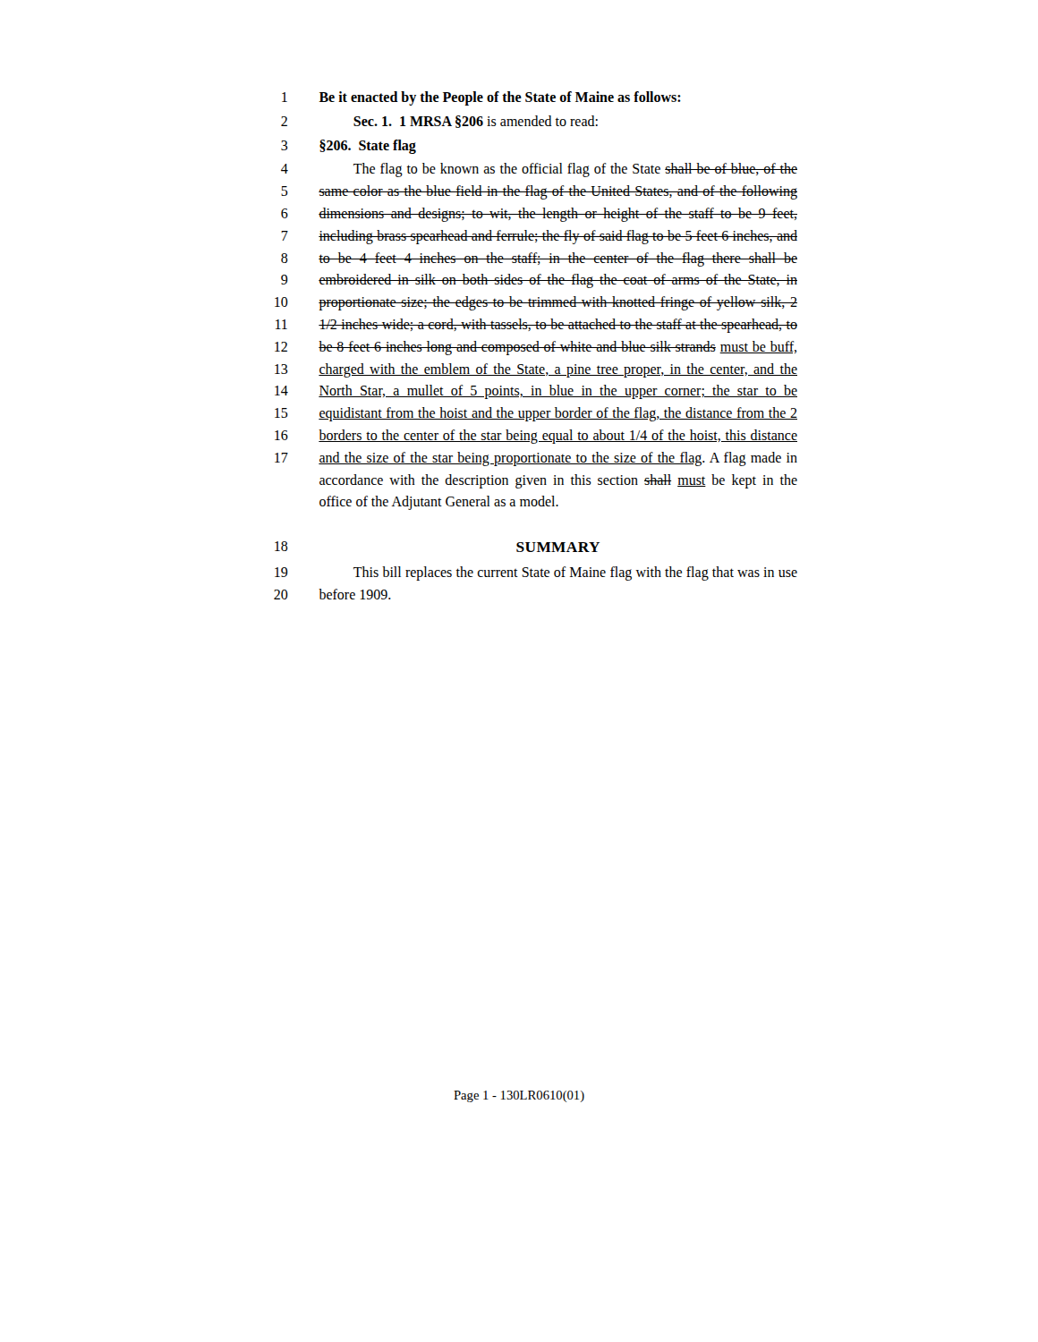| 1 | Be it enacted by the People of the State of Maine as follows: |
| 2 | Sec. 1. 1 MRSA §206 is amended to read: |
| 3 | §206. State flag |
| 4 5 6 7 8 9 10 11 12 13 14 15 16 17 | The flag to be known as the official flag of the State shall be of blue, of the same color as the blue field in the flag of the United States, and of the following dimensions and designs; to wit, the length or height of the staff to be 9 feet, including brass spearhead and ferrule; the fly of said flag to be 5 feet 6 inches, and to be 4 feet 4 inches on the staff; in the center of the flag there shall be embroidered in silk on both sides of the flag the coat of arms of the State, in proportionate size; the edges to be trimmed with knotted fringe of yellow silk, 2 1/2 inches wide; a cord, with tassels, to be attached to the staff at the spearhead, to be 8 feet 6 inches long and composed of white and blue silk strands must be buff, charged with the emblem of the State, a pine tree proper, in the center, and the North Star, a mullet of 5 points, in blue in the upper corner; the star to be equidistant from the hoist and the upper border of the flag, the distance from the 2 borders to the center of the star being equal to about 1/4 of the hoist, this distance and the size of the star being proportionate to the size of the flag . A flag made in accordance with the description given in this section shall must be kept in the office of the Adjutant General as a model. |
| 18 | SUMMARY |
| 19 20 | This bill replaces the current State of Maine flag with the flag that was in use before 1909. |
Page 1 - 130LR0610(01)